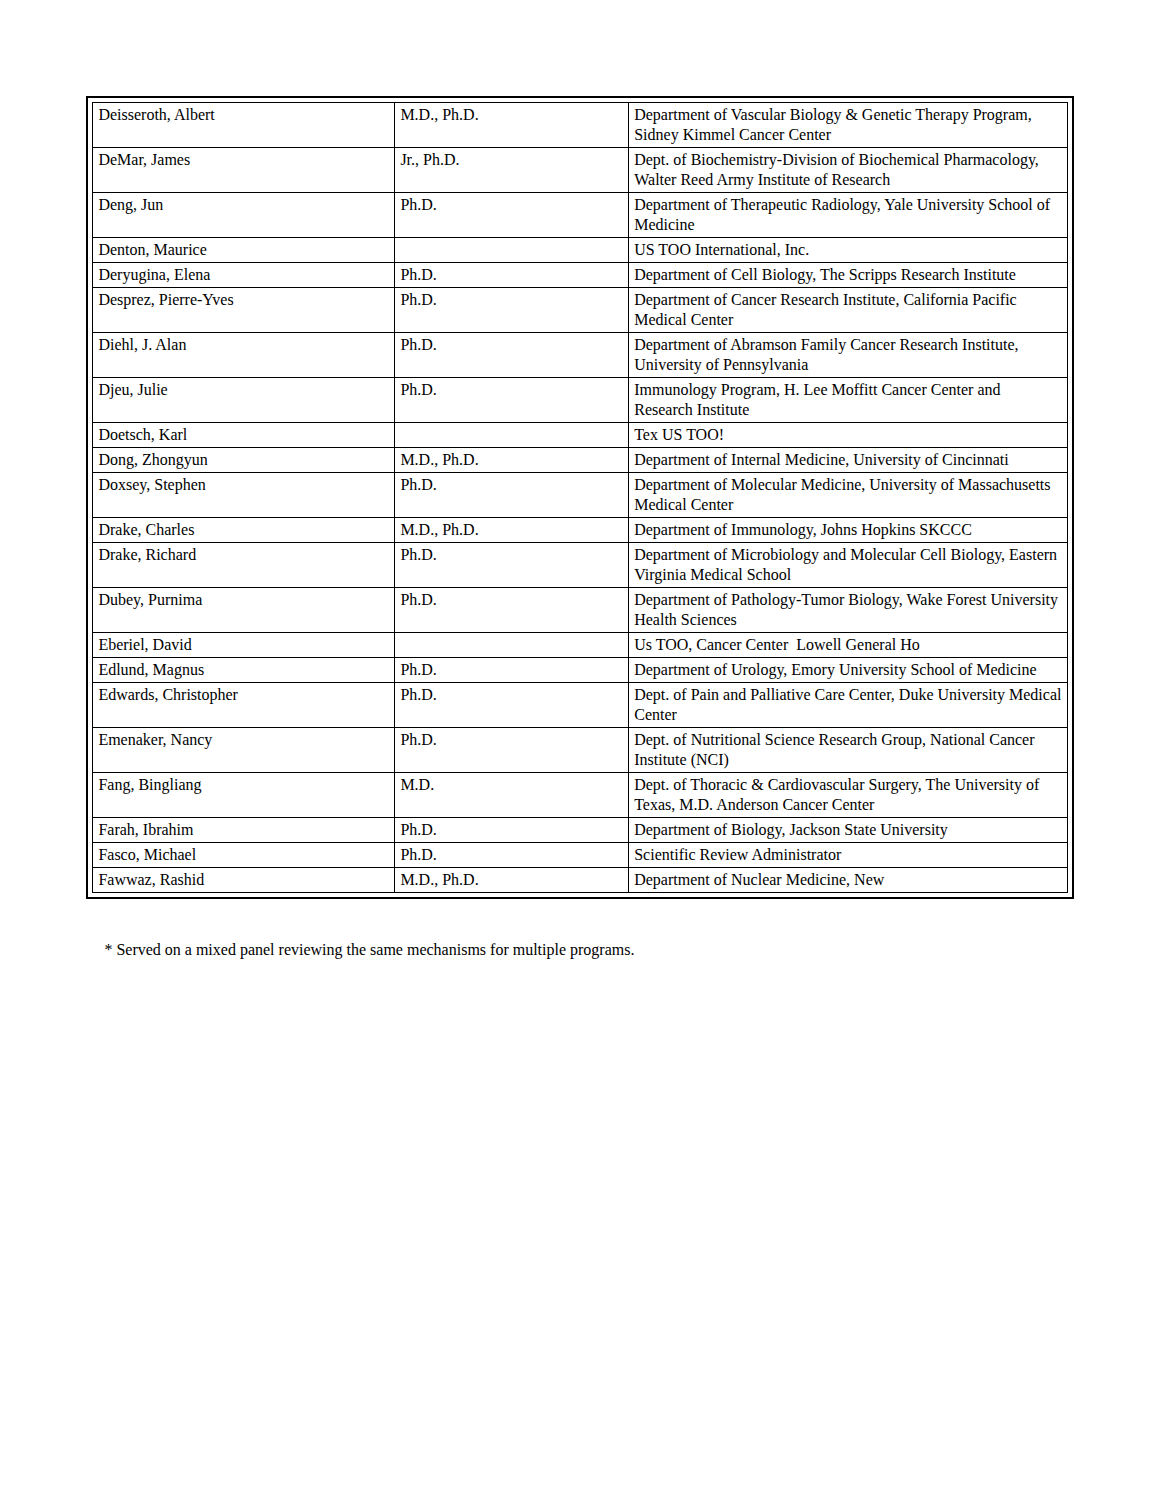| Deisseroth, Albert | M.D., Ph.D. | Department of Vascular Biology & Genetic Therapy Program, Sidney Kimmel Cancer Center |
| DeMar, James | Jr., Ph.D. | Dept. of Biochemistry-Division of Biochemical Pharmacology, Walter Reed Army Institute of Research |
| Deng, Jun | Ph.D. | Department of Therapeutic Radiology, Yale University School of Medicine |
| Denton, Maurice | | US TOO International, Inc. |
| Deryugina, Elena | Ph.D. | Department of Cell Biology, The Scripps Research Institute |
| Desprez, Pierre-Yves | Ph.D. | Department of Cancer Research Institute, California Pacific Medical Center |
| Diehl, J. Alan | Ph.D. | Department of Abramson Family Cancer Research Institute, University of Pennsylvania |
| Djeu, Julie | Ph.D. | Immunology Program, H. Lee Moffitt Cancer Center and Research Institute |
| Doetsch, Karl | | Tex US TOO! |
| Dong, Zhongyun | M.D., Ph.D. | Department of Internal Medicine, University of Cincinnati |
| Doxsey, Stephen | Ph.D. | Department of Molecular Medicine, University of Massachusetts Medical Center |
| Drake, Charles | M.D., Ph.D. | Department of Immunology, Johns Hopkins SKCCC |
| Drake, Richard | Ph.D. | Department of Microbiology and Molecular Cell Biology, Eastern Virginia Medical School |
| Dubey, Purnima | Ph.D. | Department of Pathology-Tumor Biology, Wake Forest University Health Sciences |
| Eberiel, David | | Us TOO, Cancer Center Lowell General Ho |
| Edlund, Magnus | Ph.D. | Department of Urology, Emory University School of Medicine |
| Edwards, Christopher | Ph.D. | Dept. of Pain and Palliative Care Center, Duke University Medical Center |
| Emenaker, Nancy | Ph.D. | Dept. of Nutritional Science Research Group, National Cancer Institute (NCI) |
| Fang, Bingliang | M.D. | Dept. of Thoracic & Cardiovascular Surgery, The University of Texas, M.D. Anderson Cancer Center |
| Farah, Ibrahim | Ph.D. | Department of Biology, Jackson State University |
| Fasco, Michael | Ph.D. | Scientific Review Administrator |
| Fawwaz, Rashid | M.D., Ph.D. | Department of Nuclear Medicine, New |
* Served on a mixed panel reviewing the same mechanisms for multiple programs.